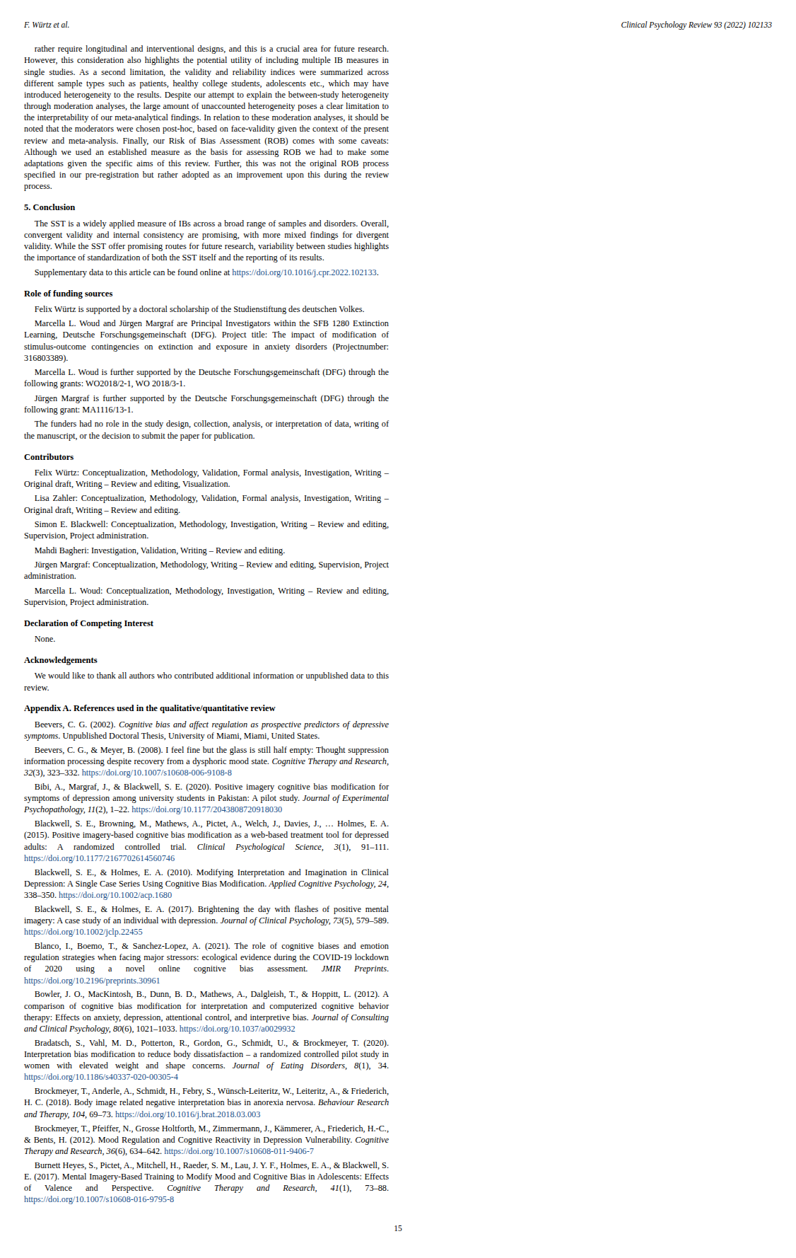F. Würtz et al.
Clinical Psychology Review 93 (2022) 102133
rather require longitudinal and interventional designs, and this is a crucial area for future research. However, this consideration also highlights the potential utility of including multiple IB measures in single studies. As a second limitation, the validity and reliability indices were summarized across different sample types such as patients, healthy college students, adolescents etc., which may have introduced heterogeneity to the results. Despite our attempt to explain the between-study heterogeneity through moderation analyses, the large amount of unaccounted heterogeneity poses a clear limitation to the interpretability of our meta-analytical findings. In relation to these moderation analyses, it should be noted that the moderators were chosen post-hoc, based on face-validity given the context of the present review and meta-analysis. Finally, our Risk of Bias Assessment (ROB) comes with some caveats: Although we used an established measure as the basis for assessing ROB we had to make some adaptations given the specific aims of this review. Further, this was not the original ROB process specified in our pre-registration but rather adopted as an improvement upon this during the review process.
5. Conclusion
The SST is a widely applied measure of IBs across a broad range of samples and disorders. Overall, convergent validity and internal consistency are promising, with more mixed findings for divergent validity. While the SST offer promising routes for future research, variability between studies highlights the importance of standardization of both the SST itself and the reporting of its results.
Supplementary data to this article can be found online at https://doi.org/10.1016/j.cpr.2022.102133.
Role of funding sources
Felix Würtz is supported by a doctoral scholarship of the Studienstiftung des deutschen Volkes.
Marcella L. Woud and Jürgen Margraf are Principal Investigators within the SFB 1280 Extinction Learning, Deutsche Forschungsgemeinschaft (DFG). Project title: The impact of modification of stimulus-outcome contingencies on extinction and exposure in anxiety disorders (Projectnumber: 316803389).
Marcella L. Woud is further supported by the Deutsche Forschungsgemeinschaft (DFG) through the following grants: WO2018/2-1, WO 2018/3-1.
Jürgen Margraf is further supported by the Deutsche Forschungsgemeinschaft (DFG) through the following grant: MA1116/13-1.
The funders had no role in the study design, collection, analysis, or interpretation of data, writing of the manuscript, or the decision to submit the paper for publication.
Contributors
Felix Würtz: Conceptualization, Methodology, Validation, Formal analysis, Investigation, Writing – Original draft, Writing – Review and editing, Visualization.
Lisa Zahler: Conceptualization, Methodology, Validation, Formal analysis, Investigation, Writing – Original draft, Writing – Review and editing.
Simon E. Blackwell: Conceptualization, Methodology, Investigation, Writing – Review and editing, Supervision, Project administration.
Mahdi Bagheri: Investigation, Validation, Writing – Review and editing.
Jürgen Margraf: Conceptualization, Methodology, Writing – Review and editing, Supervision, Project administration.
Marcella L. Woud: Conceptualization, Methodology, Investigation, Writing – Review and editing, Supervision, Project administration.
Declaration of Competing Interest
None.
Acknowledgements
We would like to thank all authors who contributed additional information or unpublished data to this review.
Appendix A. References used in the qualitative/quantitative review
Beevers, C. G. (2002). Cognitive bias and affect regulation as prospective predictors of depressive symptoms. Unpublished Doctoral Thesis, University of Miami, Miami, United States.
Beevers, C. G., & Meyer, B. (2008). I feel fine but the glass is still half empty: Thought suppression information processing despite recovery from a dysphoric mood state. Cognitive Therapy and Research, 32(3), 323–332. https://doi.org/10.1007/s10608-006-9108-8
Bibi, A., Margraf, J., & Blackwell, S. E. (2020). Positive imagery cognitive bias modification for symptoms of depression among university students in Pakistan: A pilot study. Journal of Experimental Psychopathology, 11(2), 1–22. https://doi.org/10.1177/2043808720918030
Blackwell, S. E., Browning, M., Mathews, A., Pictet, A., Welch, J., Davies, J., … Holmes, E. A. (2015). Positive imagery-based cognitive bias modification as a web-based treatment tool for depressed adults: A randomized controlled trial. Clinical Psychological Science, 3(1), 91–111. https://doi.org/10.1177/2167702614560746
Blackwell, S. E., & Holmes, E. A. (2010). Modifying Interpretation and Imagination in Clinical Depression: A Single Case Series Using Cognitive Bias Modification. Applied Cognitive Psychology, 24, 338–350. https://doi.org/10.1002/acp.1680
Blackwell, S. E., & Holmes, E. A. (2017). Brightening the day with flashes of positive mental imagery: A case study of an individual with depression. Journal of Clinical Psychology, 73(5), 579–589. https://doi.org/10.1002/jclp.22455
Blanco, I., Boemo, T., & Sanchez-Lopez, A. (2021). The role of cognitive biases and emotion regulation strategies when facing major stressors: ecological evidence during the COVID-19 lockdown of 2020 using a novel online cognitive bias assessment. JMIR Preprints. https://doi.org/10.2196/preprints.30961
Bowler, J. O., MacKintosh, B., Dunn, B. D., Mathews, A., Dalgleish, T., & Hoppitt, L. (2012). A comparison of cognitive bias modification for interpretation and computerized cognitive behavior therapy: Effects on anxiety, depression, attentional control, and interpretive bias. Journal of Consulting and Clinical Psychology, 80(6), 1021–1033. https://doi.org/10.1037/a0029932
Bradatsch, S., Vahl, M. D., Potterton, R., Gordon, G., Schmidt, U., & Brockmeyer, T. (2020). Interpretation bias modification to reduce body dissatisfaction – a randomized controlled pilot study in women with elevated weight and shape concerns. Journal of Eating Disorders, 8(1), 34. https://doi.org/10.1186/s40337-020-00305-4
Brockmeyer, T., Anderle, A., Schmidt, H., Febry, S., Wünsch-Leiteritz, W., Leiteritz, A., & Friederich, H. C. (2018). Body image related negative interpretation bias in anorexia nervosa. Behaviour Research and Therapy, 104, 69–73. https://doi.org/10.1016/j.brat.2018.03.003
Brockmeyer, T., Pfeiffer, N., Grosse Holtforth, M., Zimmermann, J., Kämmerer, A., Friederich, H.-C., & Bents, H. (2012). Mood Regulation and Cognitive Reactivity in Depression Vulnerability. Cognitive Therapy and Research, 36(6), 634–642. https://doi.org/10.1007/s10608-011-9406-7
Burnett Heyes, S., Pictet, A., Mitchell, H., Raeder, S. M., Lau, J. Y. F., Holmes, E. A., & Blackwell, S. E. (2017). Mental Imagery-Based Training to Modify Mood and Cognitive Bias in Adolescents: Effects of Valence and Perspective. Cognitive Therapy and Research, 41(1), 73–88. https://doi.org/10.1007/s10608-016-9795-8
15